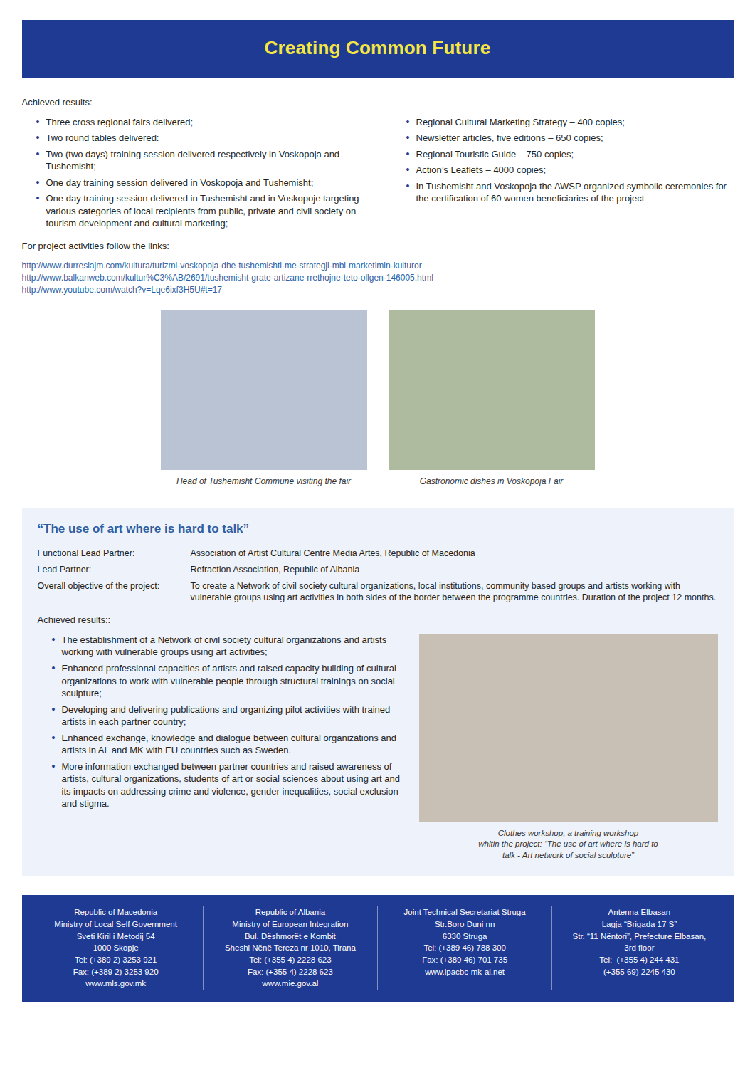Creating Common Future
Achieved results:
Three cross regional fairs delivered;
Two round tables delivered:
Two (two days) training session delivered respectively in Voskopoja and Tushemisht;
One day training session delivered in Voskopoja and Tushemisht;
One day training session delivered in Tushemisht and in Voskopoje targeting various categories of local recipients from public, private and civil society on tourism development and cultural marketing;
Regional Cultural Marketing Strategy – 400 copies;
Newsletter articles, five editions – 650 copies;
Regional Touristic Guide – 750 copies;
Action’s Leaflets – 4000 copies;
In Tushemisht and Voskopoja the AWSP organized symbolic ceremonies for the certification of 60 women beneficiaries of the project
For project activities follow the links:
http://www.durreslajm.com/kultura/turizmi-voskopoja-dhe-tushemishti-me-strategji-mbi-marketimin-kulturor http://www.balkanweb.com/kultur%C3%AB/2691/tushemisht-grate-artizane-rrethojne-teto-ollgen-146005.html http://www.youtube.com/watch?v=Lqe6ixf3H5U#t=17
Head of Tushemisht Commune visiting the fair
Gastronomic dishes in Voskopoja Fair
“The use of art where is hard to talk”
Functional Lead Partner:
Association of Artist Cultural Centre Media Artes, Republic of Macedonia
Lead Partner:
Refraction Association, Republic of Albania
Overall objective of the project:
To create a Network of civil society cultural organizations, local institutions, community based groups and artists working with vulnerable groups using art activities in both sides of the border between the programme countries. Duration of the project 12 months.
Achieved results::
The establishment of a Network of civil society cultural organizations and artists working with vulnerable groups using art activities;
Enhanced professional capacities of artists and raised capacity building of cultural organizations to work with vulnerable people through structural trainings on social sculpture;
Developing and delivering publications and organizing pilot activities with trained artists in each partner country;
Enhanced exchange, knowledge and dialogue between cultural organizations and artists in AL and MK with EU countries such as Sweden.
More information exchanged between partner countries and raised awareness of artists, cultural organizations, students of art or social sciences about using art and its impacts on addressing crime and violence, gender inequalities, social exclusion and stigma.
Clothes workshop, a training workshop
whitin the project: “The use of art where is hard to
talk - Art network of social sculpture”
Republic of Macedonia
Ministry of Local Self Government
Sveti Kiril i Metodij 54
1000 Skopje
Tel: (+389 2) 3253 921
Fax: (+389 2) 3253 920
www.mls.gov.mk
Republic of Albania
Ministry of European Integration
Bul. Dëshmorët e Kombit
Sheshi Nënë Tereza nr 1010, Tirana
Tel: (+355 4) 2228 623
Fax: (+355 4) 2228 623
www.mie.gov.al
Joint Technical Secretariat Struga
Str.Boro Duni nn
6330 Struga
Tel: (+389 46) 788 300
Fax: (+389 46) 701 735
www.ipacbc-mk-al.net
Antenna Elbasan
Lagja “Brigada 17 S”
Str. “11 Nëntori”, Prefecture Elbasan,
3rd floor
Tel: (+355 4) 244 431
(+355 69) 2245 430